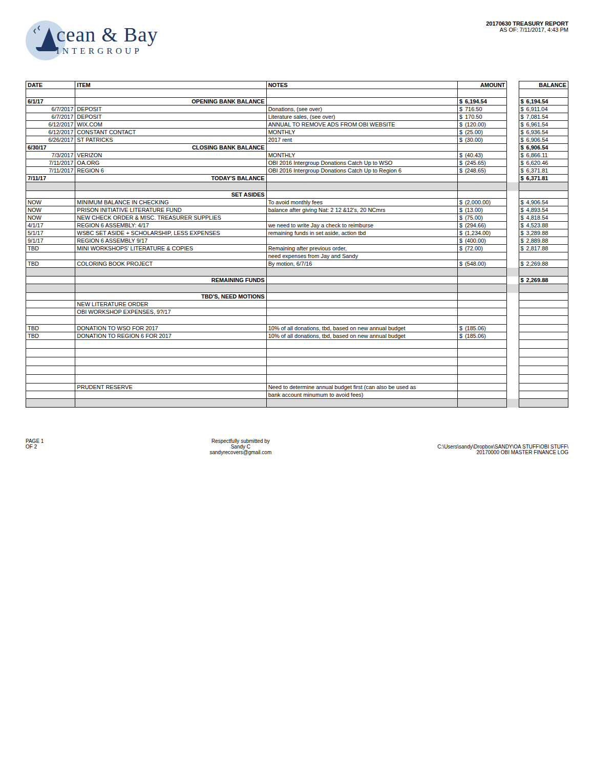❮
❮
cean & Bay
INTERGROUP
20170630 TREASURY REPORT
AS OF: 7/11/2017, 4:43 PM
| DATE | ITEM | NOTES | AMOUNT | | BALANCE |
| --- | --- | --- | --- | --- | --- |
| 6/1/17 | OPENING BANK BALANCE | | $ 6,194.54 | | $ 6,194.54 |
| 6/7/2017 | DEPOSIT | Donations, (see over) | $ 716.50 | | $ 6,911.04 |
| 6/7/2017 | DEPOSIT | Literature sales, (see over) | $ 170.50 | | $ 7,081.54 |
| 6/12/2017 | WIX.COM | ANNUAL TO REMOVE ADS FROM OBI WEBSITE | $ (120.00) | | $ 6,961.54 |
| 6/12/2017 | CONSTANT CONTACT | MONTHLY | $ (25.00) | | $ 6,936.54 |
| 6/26/2017 | ST PATRICKS | 2017 rent | $ (30.00) | | $ 6,906.54 |
| 6/30/17 | CLOSING BANK BALANCE | | | | $ 6,906.54 |
| 7/3/2017 | VERIZON | MONTHLY | $ (40.43) | | $ 6,866.11 |
| 7/11/2017 | OA.ORG | OBI 2016 Intergroup Donations Catch Up to WSO | $ (245.65) | | $ 6,620.46 |
| 7/11/2017 | REGION 6 | OBI 2016 Intergroup Donations Catch Up to Region 6 | $ (248.65) | | $ 6,371.81 |
| 7/11/17 | TODAY'S BALANCE | | | | $ 6,371.81 |
| | SET ASIDES | | | | |
| NOW | MINIMUM BALANCE IN CHECKING | To avoid monthly fees | $ (2,000.00) | | $ 4,906.54 |
| NOW | PRISON INITIATIVE LITERATURE FUND | balance after giving Nat: 2 12 &12's, 20 NCmrs | $ (13.00) | | $ 4,893.54 |
| NOW | NEW CHECK ORDER & MISC. TREASURER SUPPLIES | | $ (75.00) | | $ 4,818.54 |
| 4/1/17 | REGION 6 ASSEMBLY: 4/17 | we need to write Jay a check to reimburse | $ (294.66) | | $ 4,523.88 |
| 5/1/17 | WSBC SET ASIDE + SCHOLARSHIP, LESS EXPENSES | remaining funds in set aside, action tbd | $ (1,234.00) | | $ 3,289.88 |
| 9/1/17 | REGION 6 ASSEMBLY 9/17 | | $ (400.00) | | $ 2,889.88 |
| TBD | MINI WORKSHOPS' LITERATURE & COPIES | Remaining after previous order, | $ (72.00) | | $ 2,817.88 |
| | | need expenses from Jay and Sandy | | | |
| TBD | COLORING BOOK PROJECT | By motion, 6/7/16 | $ (548.00) | | $ 2,269.88 |
| | REMAINING FUNDS | | | | $ 2,269.88 |
| | TBD'S, NEED MOTIONS | | | | |
| | NEW LITERATURE ORDER | | | | |
| | OBI WORKSHOP EXPENSES, 9?/17 | | | | |
| TBD | DONATION TO WSO FOR 2017 | 10% of all donations, tbd, based on new annual budget | $ (185.06) | | |
| TBD | DONATION TO REGION 6 FOR 2017 | 10% of all donations, tbd, based on new annual budget | $ (185.06) | | |
| | PRUDENT RESERVE | Need to determine annual budget first (can also be used as | | | |
| | | bank account minumum to avoid fees) | | | |
PAGE 1
OF 2
Respectfully submitted by
Sandy C
sandyrecovers@gmail.com
C:\Users\sandy\Dropbox\SANDY\OA STUFF\OBI STUFF\
20170000 OBI MASTER FINANCE LOG